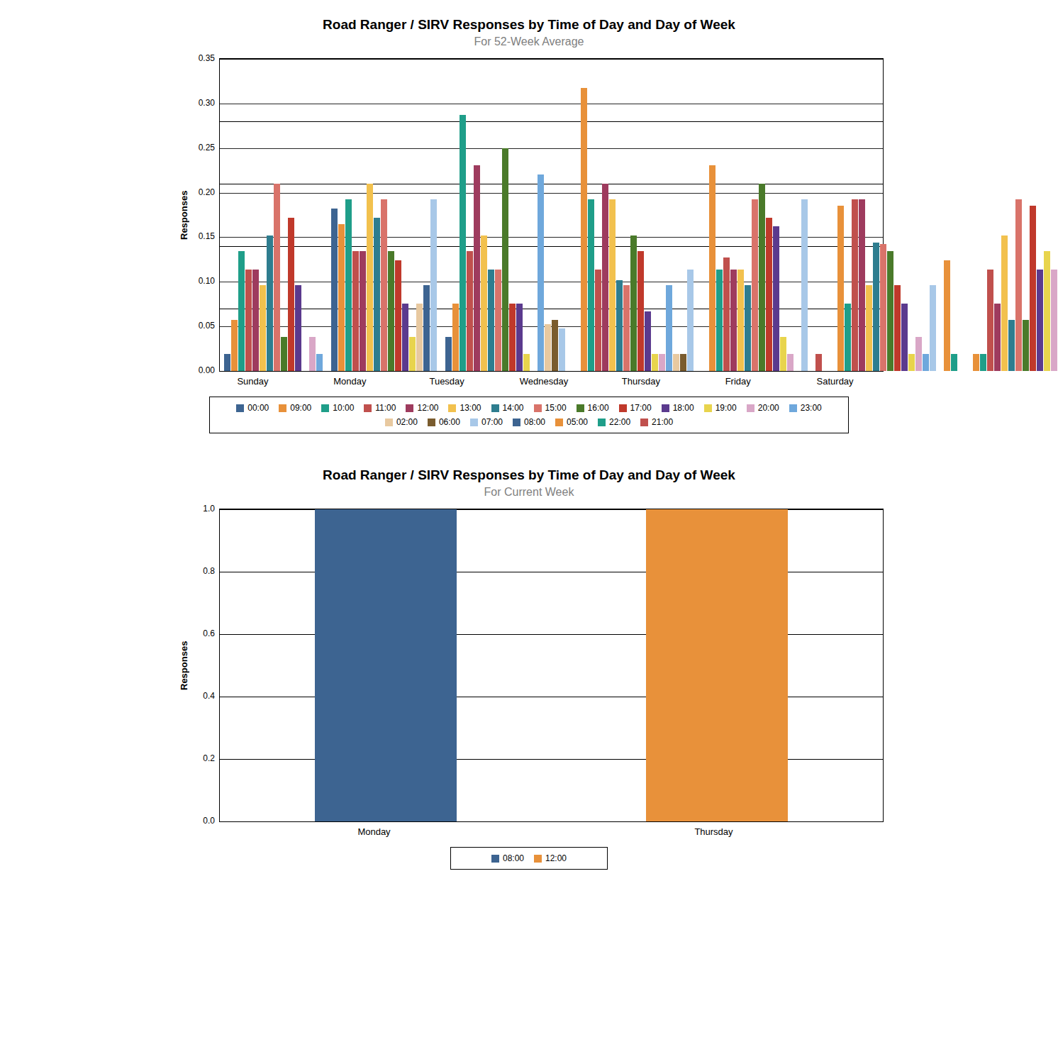Road Ranger / SIRV Responses by Time of Day and Day of Week
For 52-Week Average
Responses
0.35 0.30 0.25 0.20 0.15 0.10 0.05 0.00
Sunday
Monday
Tuesday
Wednesday
Thursday
Friday
Saturday
00:00 09:00 10:00 11:00 12:00 13:00 14:00 15:00 16:00 17:00 18:00 19:00 20:00 23:00 02:00 06:00 07:00 08:00 05:00 22:00 21:00
Road Ranger / SIRV Responses by Time of Day and Day of Week
For Current Week
Responses
1.0 0.8 0.6 0.4 0.2 0.0
Monday
Thursday
08:00 12:00